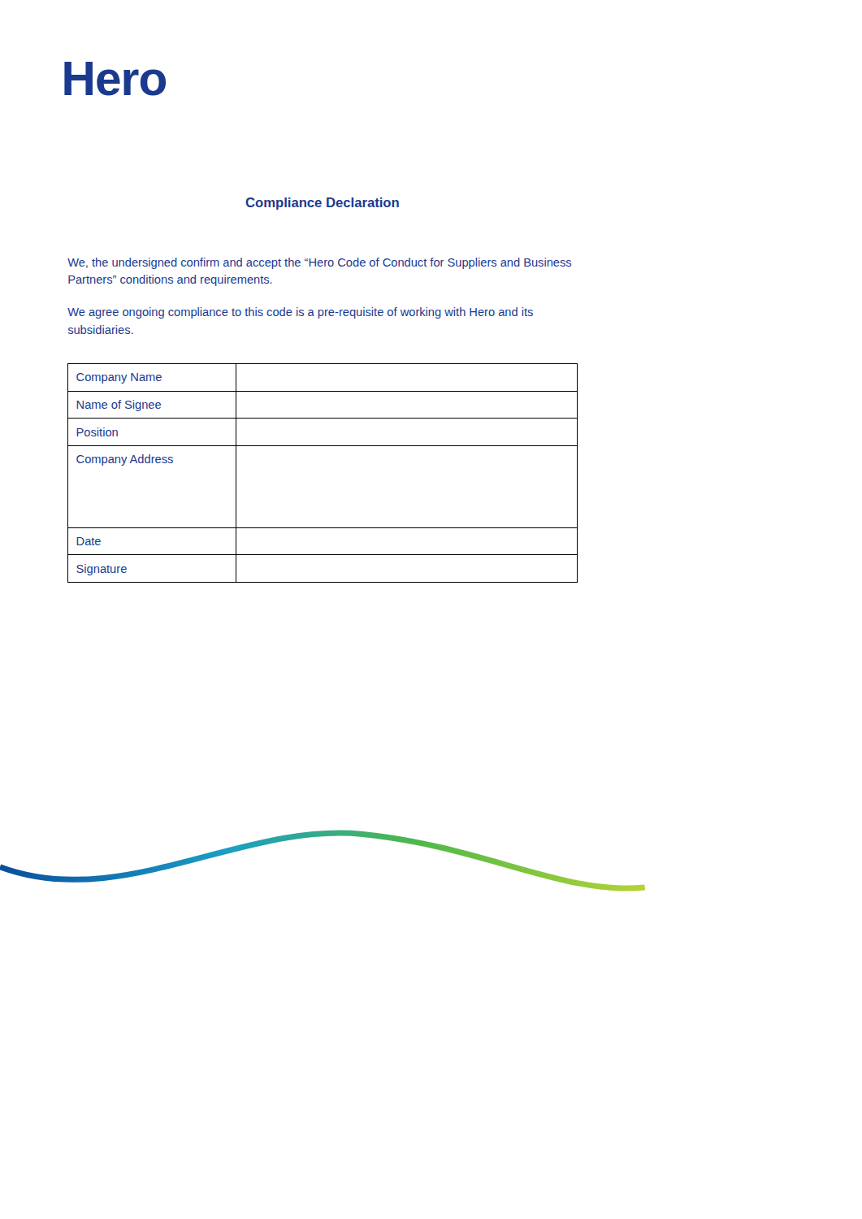Hero
Compliance Declaration
We, the undersigned confirm and accept the “Hero Code of Conduct for Suppliers and Business Partners” conditions and requirements.
We agree ongoing compliance to this code is a pre-requisite of working with Hero and its subsidiaries.
| Company Name | |
| Name of Signee | |
| Position | |
| Company Address | |
| Date | |
| Signature | |